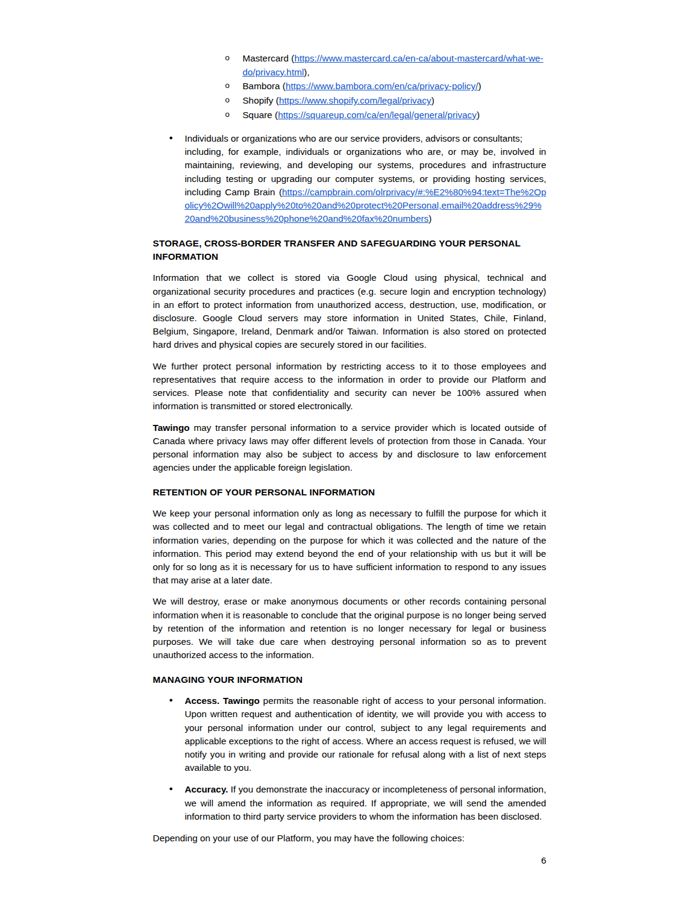Mastercard (https://www.mastercard.ca/en-ca/about-mastercard/what-we-do/privacy.html),
Bambora (https://www.bambora.com/en/ca/privacy-policy/)
Shopify (https://www.shopify.com/legal/privacy)
Square (https://squareup.com/ca/en/legal/general/privacy)
Individuals or organizations who are our service providers, advisors or consultants;
including, for example, individuals or organizations who are, or may be, involved in maintaining, reviewing, and developing our systems, procedures and infrastructure including testing or upgrading our computer systems, or providing hosting services, including Camp Brain (https://campbrain.com/olrprivacy/#:%E2%80%94:text=The%2Opolicy%2Owill%20apply%20to%20and%20protect%20Personal,email%20address%29%20and%20business%20phone%20and%20fax%20numbers)
Storage, Cross-Border Transfer and Safeguarding Your Personal Information
Information that we collect is stored via Google Cloud using physical, technical and organizational security procedures and practices (e.g. secure login and encryption technology) in an effort to protect information from unauthorized access, destruction, use, modification, or disclosure. Google Cloud servers may store information in United States, Chile, Finland, Belgium, Singapore, Ireland, Denmark and/or Taiwan. Information is also stored on protected hard drives and physical copies are securely stored in our facilities.
We further protect personal information by restricting access to it to those employees and representatives that require access to the information in order to provide our Platform and services. Please note that confidentiality and security can never be 100% assured when information is transmitted or stored electronically.
Tawingo may transfer personal information to a service provider which is located outside of Canada where privacy laws may offer different levels of protection from those in Canada. Your personal information may also be subject to access by and disclosure to law enforcement agencies under the applicable foreign legislation.
Retention of Your Personal Information
We keep your personal information only as long as necessary to fulfill the purpose for which it was collected and to meet our legal and contractual obligations. The length of time we retain information varies, depending on the purpose for which it was collected and the nature of the information. This period may extend beyond the end of your relationship with us but it will be only for so long as it is necessary for us to have sufficient information to respond to any issues that may arise at a later date.
We will destroy, erase or make anonymous documents or other records containing personal information when it is reasonable to conclude that the original purpose is no longer being served by retention of the information and retention is no longer necessary for legal or business purposes. We will take due care when destroying personal information so as to prevent unauthorized access to the information.
Managing Your Information
Access. Tawingo permits the reasonable right of access to your personal information. Upon written request and authentication of identity, we will provide you with access to your personal information under our control, subject to any legal requirements and applicable exceptions to the right of access. Where an access request is refused, we will notify you in writing and provide our rationale for refusal along with a list of next steps available to you.
Accuracy. If you demonstrate the inaccuracy or incompleteness of personal information, we will amend the information as required. If appropriate, we will send the amended information to third party service providers to whom the information has been disclosed.
Depending on your use of our Platform, you may have the following choices:
6